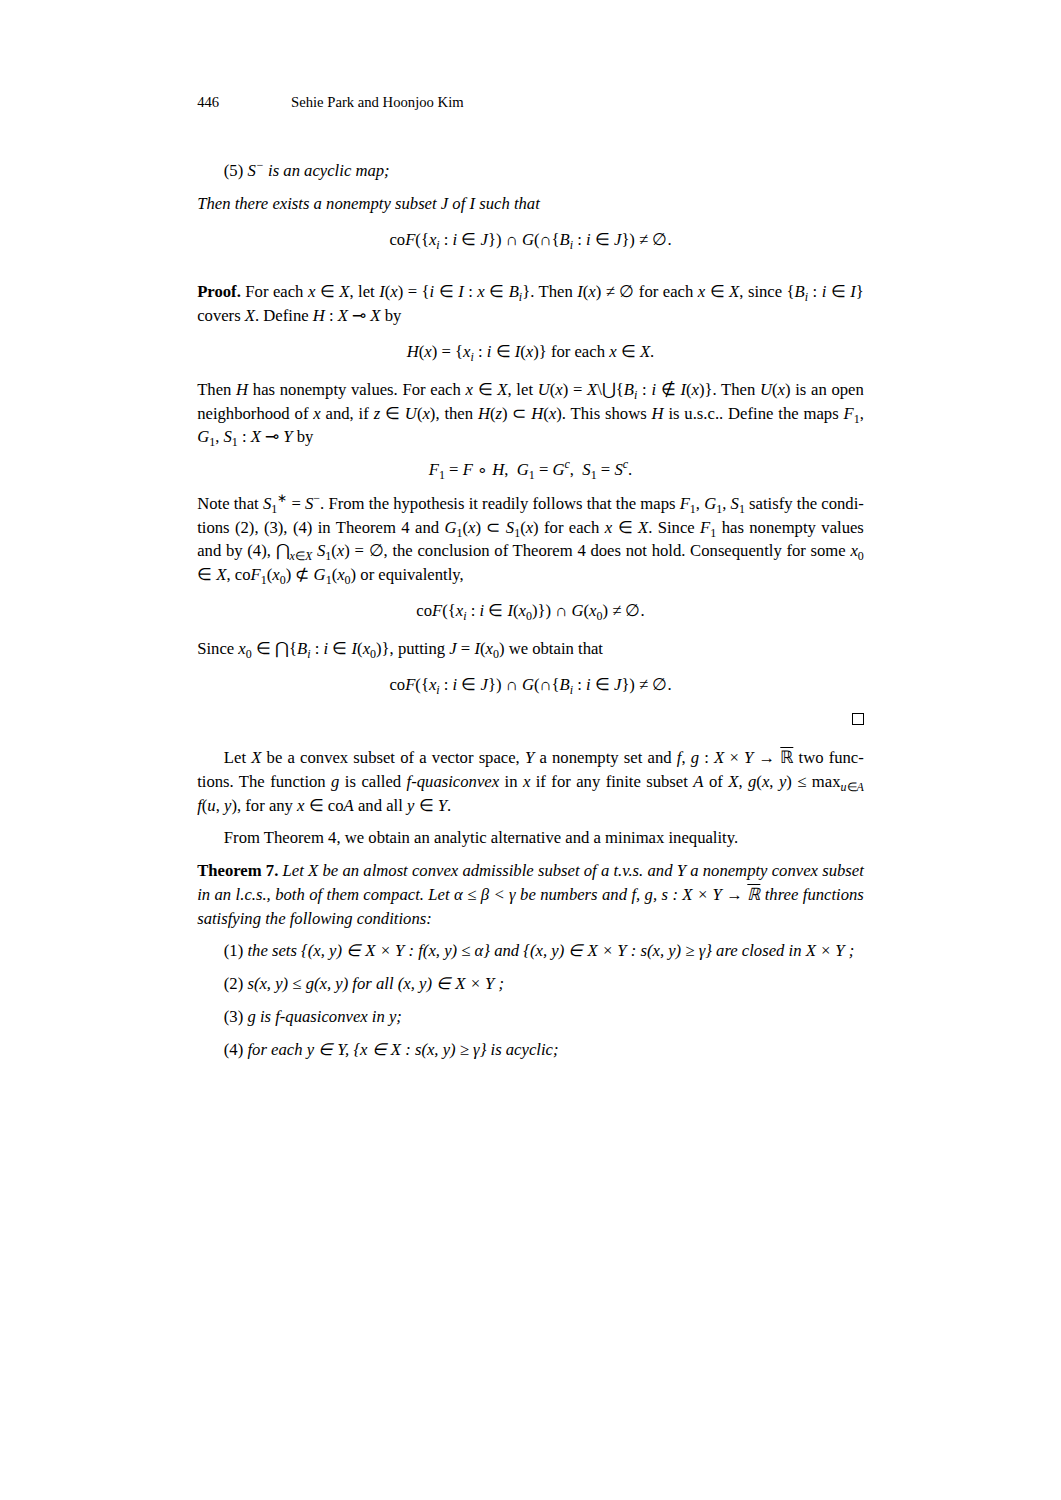446
Sehie Park and Hoonjoo Kim
(5) S− is an acyclic map;
Then there exists a nonempty subset J of I such that
coF({xi : i ∈ J}) ∩ G(∩{Bi : i ∈ J}) ≠ ∅.
Proof. For each x ∈ X, let I(x) = {i ∈ I : x ∈ Bi}. Then I(x) ≠ ∅ for each x ∈ X, since {Bi : i ∈ I} covers X. Define H : X ⊸ X by
H(x) = {xi : i ∈ I(x)} for each x ∈ X.
Then H has nonempty values. For each x ∈ X, let U(x) = X\⋃{Bi : i ∉ I(x)}. Then U(x) is an open neighborhood of x and, if z ∈ U(x), then H(z) ⊂ H(x). This shows H is u.s.c.. Define the maps F1, G1, S1 : X ⊸ Y by
F1 = F ∘ H, G1 = Gc, S1 = Sc.
Note that S1∗ = S−. From the hypothesis it readily follows that the maps F1, G1, S1 satisfy the conditions (2), (3), (4) in Theorem 4 and G1(x) ⊂ S1(x) for each x ∈ X. Since F1 has nonempty values and by (4), ⋂x∈X S1(x) = ∅, the conclusion of Theorem 4 does not hold. Consequently for some x0 ∈ X, coF1(x0) ⊄ G1(x0) or equivalently,
coF({xi : i ∈ I(x0)}) ∩ G(x0) ≠ ∅.
Since x0 ∈ ⋂{Bi : i ∈ I(x0)}, putting J = I(x0) we obtain that
coF({xi : i ∈ J}) ∩ G(∩{Bi : i ∈ J}) ≠ ∅.
Let X be a convex subset of a vector space, Y a nonempty set and f, g : X × Y → ℝ two functions. The function g is called f-quasiconvex in x if for any finite subset A of X, g(x, y) ≤ maxu∈A f(u, y), for any x ∈ coA and all y ∈ Y.
From Theorem 4, we obtain an analytic alternative and a minimax inequality.
Theorem 7. Let X be an almost convex admissible subset of a t.v.s. and Y a nonempty convex subset in an l.c.s., both of them compact. Let α ≤ β < γ be numbers and f, g, s : X × Y → ℝ three functions satisfying the following conditions:
(1) the sets {(x, y) ∈ X × Y : f(x, y) ≤ α} and {(x, y) ∈ X × Y : s(x, y) ≥ γ} are closed in X × Y ;
(2) s(x, y) ≤ g(x, y) for all (x, y) ∈ X × Y ;
(3) g is f-quasiconvex in y;
(4) for each y ∈ Y, {x ∈ X : s(x, y) ≥ γ} is acyclic;